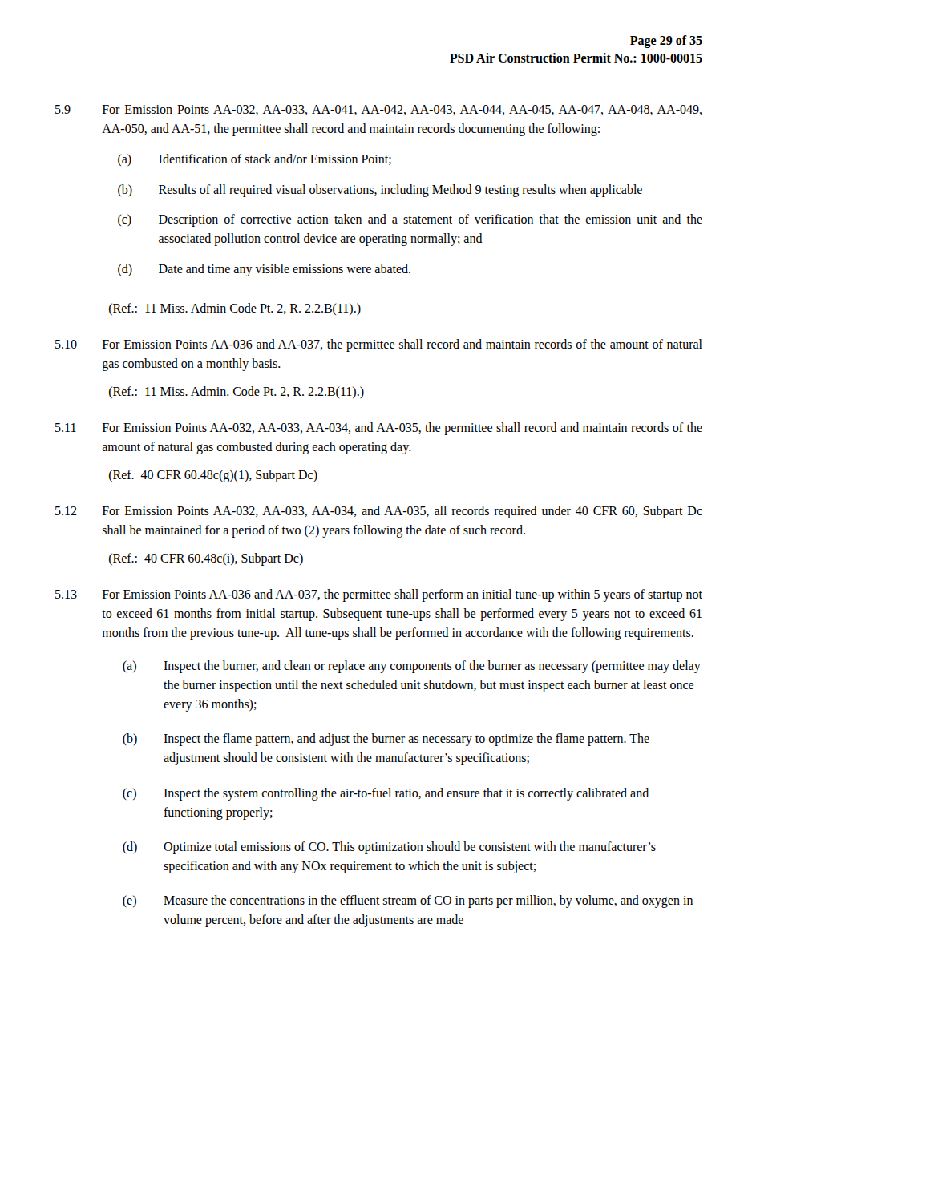Page 29 of 35
PSD Air Construction Permit No.: 1000-00015
5.9
For Emission Points AA-032, AA-033, AA-041, AA-042, AA-043, AA-044, AA-045, AA-047, AA-048, AA-049, AA-050, and AA-51, the permittee shall record and maintain records documenting the following:
(a)
Identification of stack and/or Emission Point;
(b)
Results of all required visual observations, including Method 9 testing results when applicable
(c)
Description of corrective action taken and a statement of verification that the emission unit and the associated pollution control device are operating normally; and
(d)
Date and time any visible emissions were abated.
(Ref.: 11 Miss. Admin Code Pt. 2, R. 2.2.B(11).)
5.10
For Emission Points AA-036 and AA-037, the permittee shall record and maintain records of the amount of natural gas combusted on a monthly basis.
(Ref.: 11 Miss. Admin. Code Pt. 2, R. 2.2.B(11).)
5.11
For Emission Points AA-032, AA-033, AA-034, and AA-035, the permittee shall record and maintain records of the amount of natural gas combusted during each operating day.
(Ref. 40 CFR 60.48c(g)(1), Subpart Dc)
5.12
For Emission Points AA-032, AA-033, AA-034, and AA-035, all records required under 40 CFR 60, Subpart Dc shall be maintained for a period of two (2) years following the date of such record.
(Ref.: 40 CFR 60.48c(i), Subpart Dc)
5.13
For Emission Points AA-036 and AA-037, the permittee shall perform an initial tune-up within 5 years of startup not to exceed 61 months from initial startup. Subsequent tune-ups shall be performed every 5 years not to exceed 61 months from the previous tune-up. All tune-ups shall be performed in accordance with the following requirements.
(a)
Inspect the burner, and clean or replace any components of the burner as necessary (permittee may delay the burner inspection until the next scheduled unit shutdown, but must inspect each burner at least once every 36 months);
(b)
Inspect the flame pattern, and adjust the burner as necessary to optimize the flame pattern. The adjustment should be consistent with the manufacturer’s specifications;
(c)
Inspect the system controlling the air-to-fuel ratio, and ensure that it is correctly calibrated and functioning properly;
(d)
Optimize total emissions of CO. This optimization should be consistent with the manufacturer’s specification and with any NOx requirement to which the unit is subject;
(e)
Measure the concentrations in the effluent stream of CO in parts per million, by volume, and oxygen in volume percent, before and after the adjustments are made